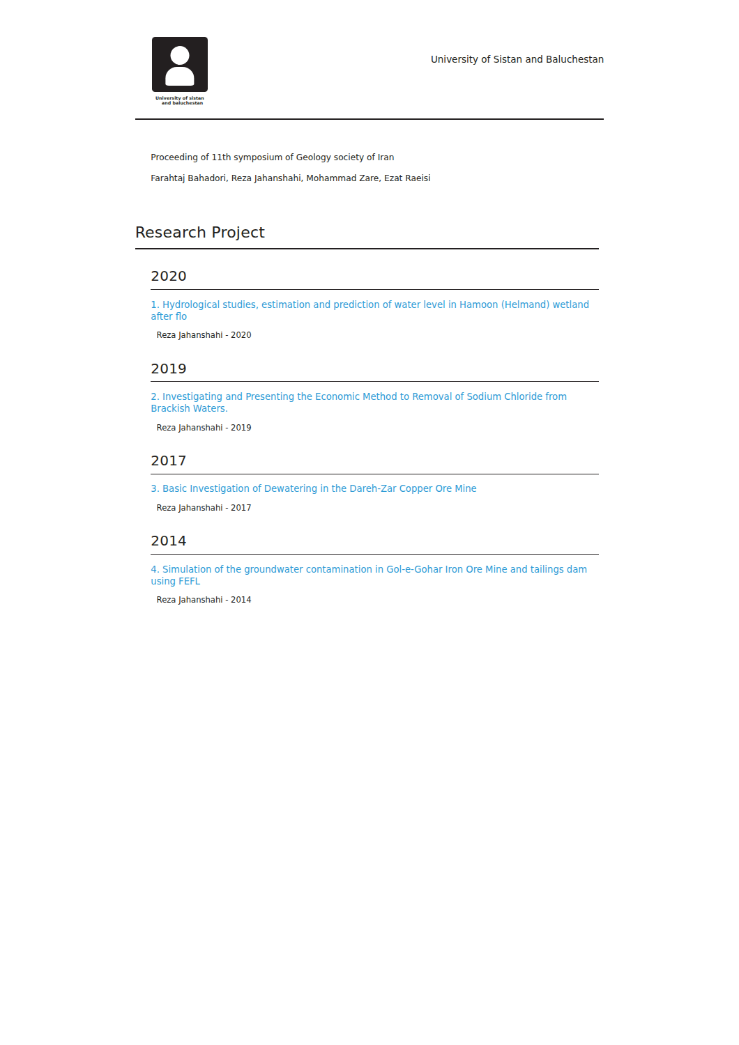University of sistan and baluchestan
University of Sistan and Baluchestan
Proceeding of 11th symposium of Geology society of Iran
Farahtaj Bahadori, Reza Jahanshahi, Mohammad Zare, Ezat Raeisi
Research Project
2020
1. Hydrological studies, estimation and prediction of water level in Hamoon (Helmand) wetland after flo
Reza Jahanshahi - 2020
2019
2. Investigating and Presenting the Economic Method to Removal of Sodium Chloride from Brackish Waters.
Reza Jahanshahi - 2019
2017
3. Basic Investigation of Dewatering in the Dareh-Zar Copper Ore Mine
Reza Jahanshahi - 2017
2014
4. Simulation of the groundwater contamination in Gol-e-Gohar Iron Ore Mine and tailings dam using FEFL
Reza Jahanshahi - 2014